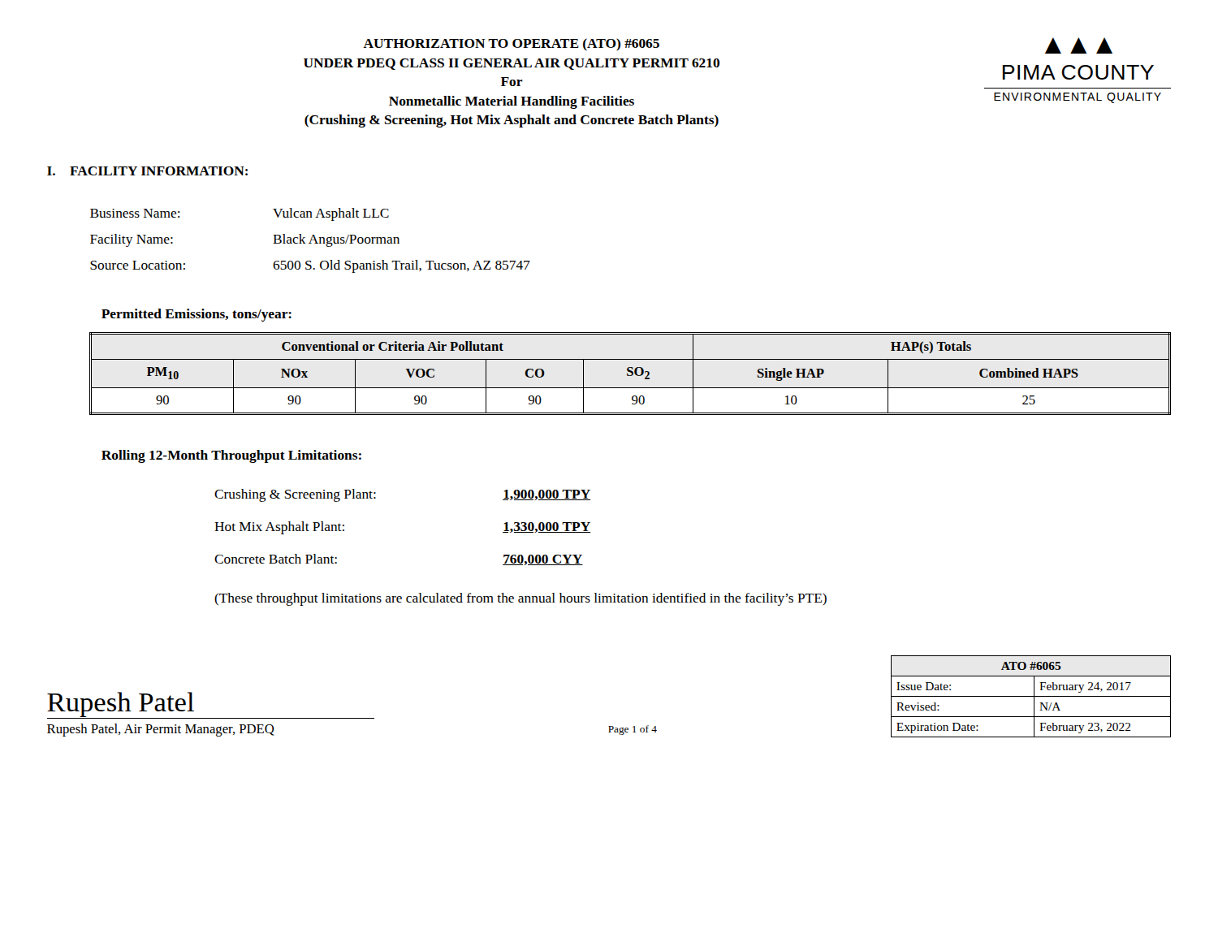AUTHORIZATION TO OPERATE (ATO) #6065 UNDER PDEQ CLASS II GENERAL AIR QUALITY PERMIT 6210 For Nonmetallic Material Handling Facilities (Crushing & Screening, Hot Mix Asphalt and Concrete Batch Plants)
▲▲▲
PIMA COUNTY
ENVIRONMENTAL QUALITY
I. FACILITY INFORMATION:
| Business Name: | Vulcan Asphalt LLC |
| Facility Name: | Black Angus/Poorman |
| Source Location: | 6500 S. Old Spanish Trail, Tucson, AZ 85747 |
Permitted Emissions, tons/year:
| Conventional or Criteria Air Pollutant | HAP(s) Totals |
| --- | --- |
| PM 10 | NOx | VOC | CO | SO 2 | Single HAP | Combined HAPS |
| 90 | 90 | 90 | 90 | 90 | 10 | 25 |
Rolling 12-Month Throughput Limitations:
| Crushing & Screening Plant: | 1,900,000 TPY |
| Hot Mix Asphalt Plant: | 1,330,000 TPY |
| Concrete Batch Plant: | 760,000 CYY |
(These throughput limitations are calculated from the annual hours limitation identified in the facility’s PTE)
Rupesh Patel
Rupesh Patel, Air Permit Manager, PDEQ
Page 1 of 4
| ATO #6065 |
| --- |
| Issue Date: | February 24, 2017 |
| Revised: | N/A |
| Expiration Date: | February 23, 2022 |